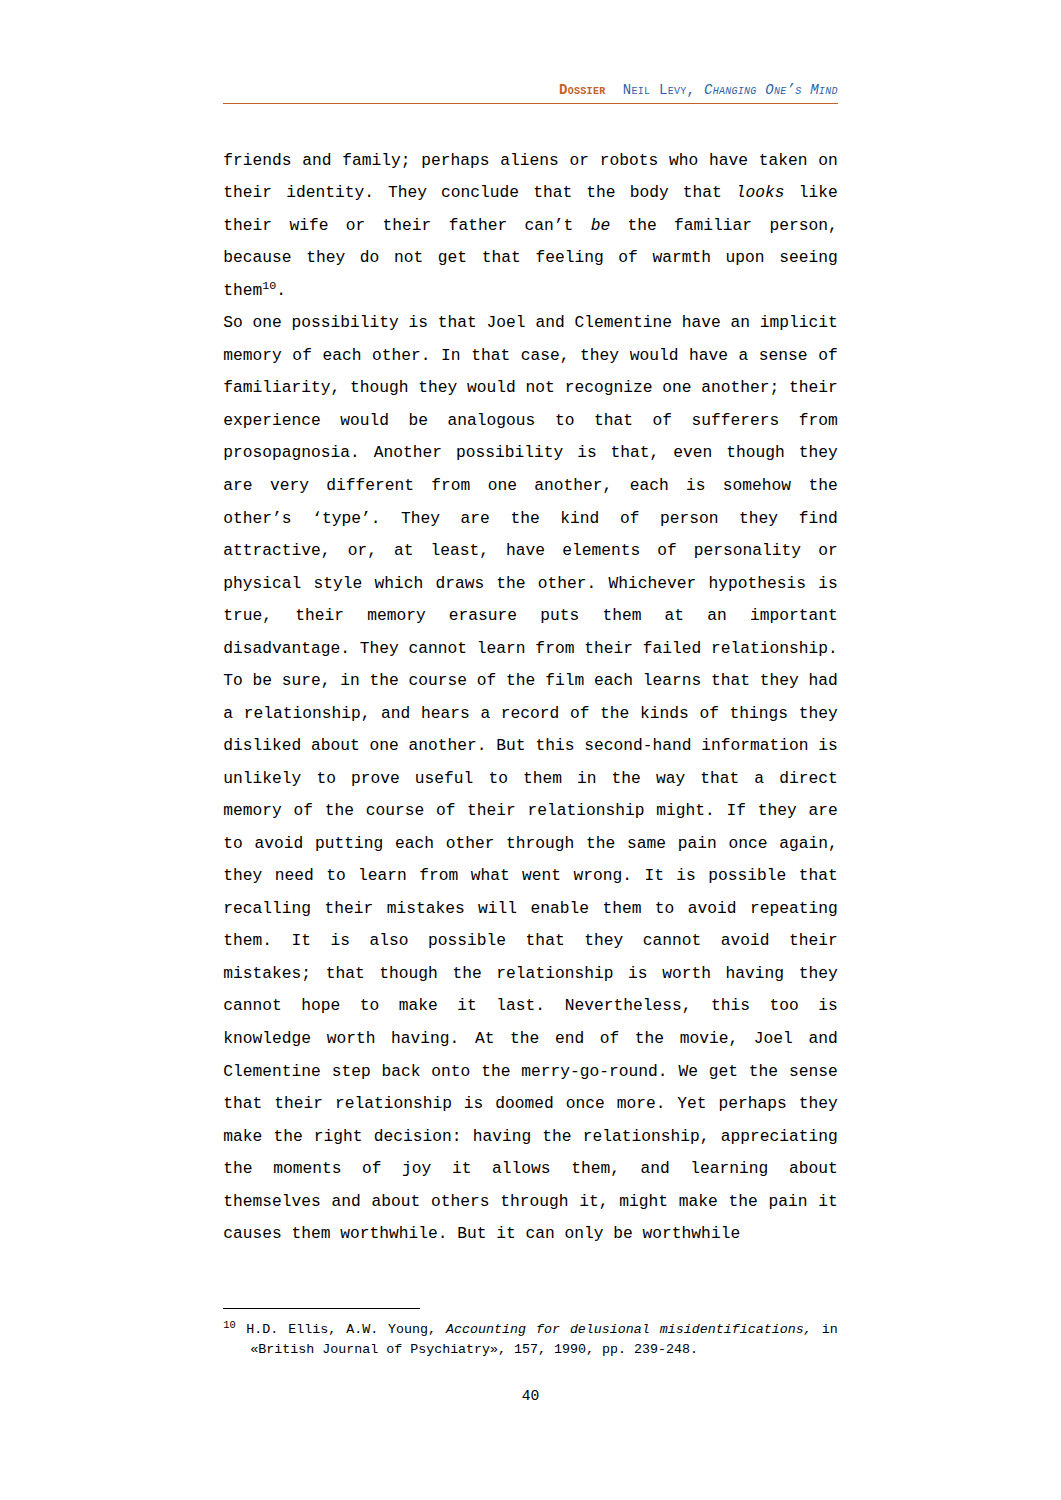Dossier Neil Levy, Changing One’s Mind
friends and family; perhaps aliens or robots who have taken on their identity. They conclude that the body that looks like their wife or their father can’t be the familiar person, because they do not get that feeling of warmth upon seeing them10.
So one possibility is that Joel and Clementine have an implicit memory of each other. In that case, they would have a sense of familiarity, though they would not recognize one another; their experience would be analogous to that of sufferers from prosopagnosia. Another possibility is that, even though they are very different from one another, each is somehow the other’s ‘type’. They are the kind of person they find attractive, or, at least, have elements of personality or physical style which draws the other. Whichever hypothesis is true, their memory erasure puts them at an important disadvantage. They cannot learn from their failed relationship. To be sure, in the course of the film each learns that they had a relationship, and hears a record of the kinds of things they disliked about one another. But this second-hand information is unlikely to prove useful to them in the way that a direct memory of the course of their relationship might. If they are to avoid putting each other through the same pain once again, they need to learn from what went wrong. It is possible that recalling their mistakes will enable them to avoid repeating them. It is also possible that they cannot avoid their mistakes; that though the relationship is worth having they cannot hope to make it last. Nevertheless, this too is knowledge worth having. At the end of the movie, Joel and Clementine step back onto the merry-go-round. We get the sense that their relationship is doomed once more. Yet perhaps they make the right decision: having the relationship, appreciating the moments of joy it allows them, and learning about themselves and about others through it, might make the pain it causes them worthwhile. But it can only be worthwhile
10 H.D. Ellis, A.W. Young, Accounting for delusional misidentifications, in «British Journal of Psychiatry», 157, 1990, pp. 239-248.
40